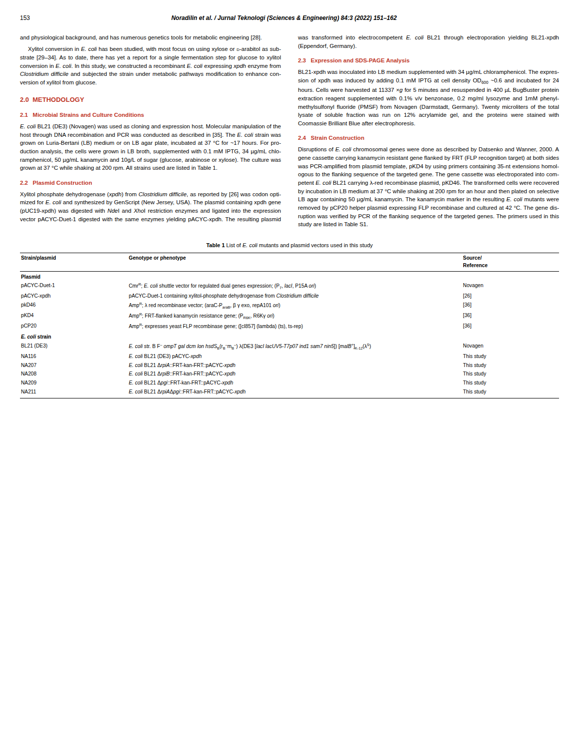153
Noradilin et al. / Jurnal Teknologi (Sciences & Engineering) 84:3 (2022) 151–162
and physiological background, and has numerous genetics tools for metabolic engineering [28].
Xylitol conversion in E. coli has been studied, with most focus on using xylose or d-arabitol as substrate [29–34]. As to date, there has yet a report for a single fermentation step for glucose to xylitol conversion in E. coli. In this study, we constructed a recombinant E. coli expressing xpdh enzyme from Clostridium difficile and subjected the strain under metabolic pathways modification to enhance conversion of xylitol from glucose.
2.0 METHODOLOGY
2.1 Microbial Strains and Culture Conditions
E. coli BL21 (DE3) (Novagen) was used as cloning and expression host. Molecular manipulation of the host through DNA recombination and PCR was conducted as described in [35]. The E. coli strain was grown on Luria-Bertani (LB) medium or on LB agar plate, incubated at 37 °C for ~17 hours. For production analysis, the cells were grown in LB broth, supplemented with 0.1 mM IPTG, 34 µg/mL chloramphenicol, 50 µg/mL kanamycin and 10g/L of sugar (glucose, arabinose or xylose). The culture was grown at 37 °C while shaking at 200 rpm. All strains used are listed in Table 1.
2.2 Plasmid Construction
Xylitol phosphate dehydrogenase (xpdh) from Clostridium difficile, as reported by [26] was codon optimized for E. coli and synthesized by GenScript (New Jersey, USA). The plasmid containing xpdh gene (pUC19-xpdh) was digested with Nde I and Xho I restriction enzymes and ligated into the expression vector pACYC-Duet-1 digested with the same enzymes yielding pACYC-xpdh. The resulting plasmid was transformed into electrocompetent E. coli BL21 through electroporation yielding BL21-xpdh (Eppendorf, Germany).
2.3 Expression and SDS-PAGE Analysis
BL21-xpdh was inoculated into LB medium supplemented with 34 µg/mL chloramphenicol. The expression of xpdh was induced by adding 0.1 mM IPTG at cell density OD600 ~0.6 and incubated for 24 hours. Cells were harvested at 11337 ×g for 5 minutes and resuspended in 400 µL BugBuster protein extraction reagent supplemented with 0.1% v/v benzonase, 0.2 mg/ml lysozyme and 1mM phenylmethylsulfonyl fluoride (PMSF) from Novagen (Darmstadt, Germany). Twenty microliters of the total lysate of soluble fraction was run on 12% acrylamide gel, and the proteins were stained with Coomassie Brilliant Blue after electrophoresis.
2.4 Strain Construction
Disruptions of E. coli chromosomal genes were done as described by Datsenko and Wanner, 2000. A gene cassette carrying kanamycin resistant gene flanked by FRT (FLP recognition target) at both sides was PCR-amplified from plasmid template, pKD4 by using primers containing 35-nt extensions homologous to the flanking sequence of the targeted gene. The gene cassette was electroporated into competent E. coli BL21 carrying λ-red recombinase plasmid, pKD46. The transformed cells were recovered by incubation in LB medium at 37 °C while shaking at 200 rpm for an hour and then plated on selective LB agar containing 50 µg/mL kanamycin. The kanamycin marker in the resulting E. coli mutants were removed by pCP20 helper plasmid expressing FLP recombinase and cultured at 42 °C. The gene disruption was verified by PCR of the flanking sequence of the targeted genes. The primers used in this study are listed in Table S1.
Table 1 List of E. coli mutants and plasmid vectors used in this study
| Strain/plasmid | Genotype or phenotype | Source/ Reference |
| --- | --- | --- |
| Plasmid | | |
| pACYC-Duet-1 | Cmr R ; E. coli shuttle vector for regulated dual genes expression; (P 7 , lacI , P15A ori ) | Novagen |
| pACYC-xpdh | pACYC-Duet-1 containing xylitol-phosphate dehydrogenase from Clostridium difficile | [26] |
| pkD46 | Amp R ; λ red recombinase vector; (araC-P araB , β γ exo, repA101 ori ) | [36] |
| pKD4 | Amp R ; FRT-flanked kanamycin resistance gene; (P R6K , R6Kγ ori ) | [36] |
| pCP20 | Amp R ; expresses yeast FLP recombinase gene; ([cI857] (lambda) (ts), ts-rep) | [36] |
| E. coli strain | | |
| BL21 (DE3) | E. coli str. B F – ompT gal dcm lon hsdS B (r B – m B – ) λ(DE3 [ lacI lacUV5-T7p07 ind1 sam7 nin5 ]) [ malB + ] K-12 (λ S ) | Novagen |
| NA116 | E. coli BL21 (DE3) pACYC- xpdh | This study |
| NA207 | E. coli BL21 Δ rpiA ::FRT-kan-FRT::pACYC- xpdh | This study |
| NA208 | E. coli BL21 Δ rpiB ::FRT-kan-FRT::pACYC- xpdh | This study |
| NA209 | E. coli BL21 Δ pgi ::FRT-kan-FRT::pACYC- xpdh | This study |
| NA211 | E. coli BL21 Δ rpiA Δ pgi ::FRT-kan-FRT::pACYC- xpdh | This study |